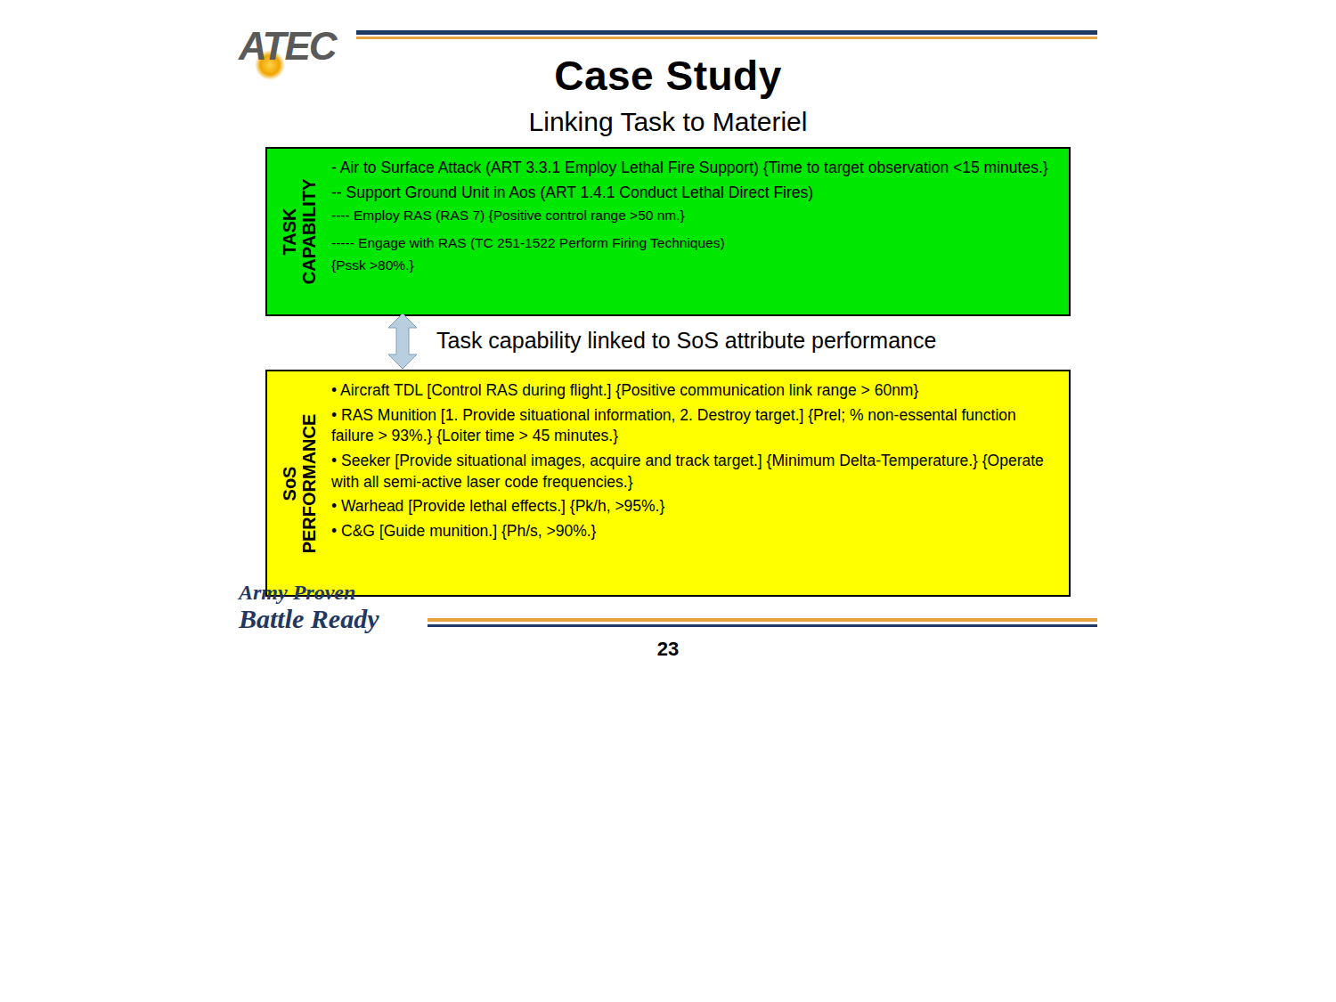ATEC
Case Study
Linking Task to Materiel
TASK
CAPABILITY
- Air to Surface Attack (ART 3.3.1 Employ Lethal Fire Support) {Time to target observation <15 minutes.}
-- Support Ground Unit in Aos (ART 1.4.1 Conduct Lethal Direct Fires)
---- Employ RAS (RAS 7) {Positive control range >50 nm.}
----- Engage with RAS (TC 251-1522 Perform Firing Techniques)
{Pssk >80%.}
Task capability linked to SoS attribute performance
SoS
PERFORMANCE
• Aircraft TDL [Control RAS during flight.] {Positive communication link range > 60nm}
• RAS Munition [1. Provide situational information, 2. Destroy target.] {Prel; % non-essental function failure > 93%.} {Loiter time > 45 minutes.}
• Seeker [Provide situational images, acquire and track target.] {Minimum Delta-Temperature.} {Operate with all semi-active laser code frequencies.}
• Warhead [Provide lethal effects.] {Pk/h, >95%.}
• C&G [Guide munition.] {Ph/s, >90%.}
Army Proven
Battle Ready
23